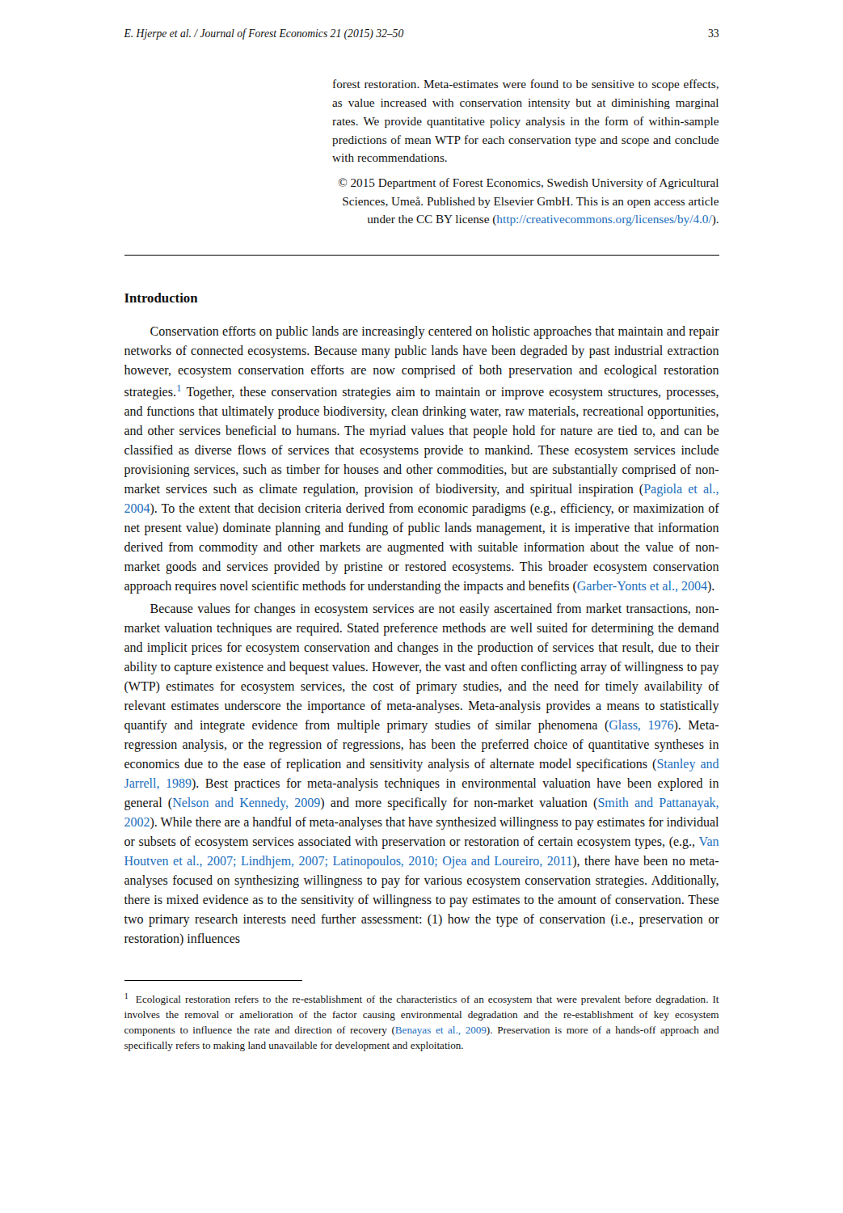E. Hjerpe et al. / Journal of Forest Economics 21 (2015) 32–50 33
forest restoration. Meta-estimates were found to be sensitive to scope effects, as value increased with conservation intensity but at diminishing marginal rates. We provide quantitative policy analysis in the form of within-sample predictions of mean WTP for each conservation type and scope and conclude with recommendations.
© 2015 Department of Forest Economics, Swedish University of Agricultural Sciences, Umeå. Published by Elsevier GmbH. This is an open access article under the CC BY license (http://creativecommons.org/licenses/by/4.0/).
Introduction
Conservation efforts on public lands are increasingly centered on holistic approaches that maintain and repair networks of connected ecosystems. Because many public lands have been degraded by past industrial extraction however, ecosystem conservation efforts are now comprised of both preservation and ecological restoration strategies.1 Together, these conservation strategies aim to maintain or improve ecosystem structures, processes, and functions that ultimately produce biodiversity, clean drinking water, raw materials, recreational opportunities, and other services beneficial to humans. The myriad values that people hold for nature are tied to, and can be classified as diverse flows of services that ecosystems provide to mankind. These ecosystem services include provisioning services, such as timber for houses and other commodities, but are substantially comprised of non-market services such as climate regulation, provision of biodiversity, and spiritual inspiration (Pagiola et al., 2004). To the extent that decision criteria derived from economic paradigms (e.g., efficiency, or maximization of net present value) dominate planning and funding of public lands management, it is imperative that information derived from commodity and other markets are augmented with suitable information about the value of non-market goods and services provided by pristine or restored ecosystems. This broader ecosystem conservation approach requires novel scientific methods for understanding the impacts and benefits (Garber-Yonts et al., 2004).
Because values for changes in ecosystem services are not easily ascertained from market transactions, non-market valuation techniques are required. Stated preference methods are well suited for determining the demand and implicit prices for ecosystem conservation and changes in the production of services that result, due to their ability to capture existence and bequest values. However, the vast and often conflicting array of willingness to pay (WTP) estimates for ecosystem services, the cost of primary studies, and the need for timely availability of relevant estimates underscore the importance of meta-analyses. Meta-analysis provides a means to statistically quantify and integrate evidence from multiple primary studies of similar phenomena (Glass, 1976). Meta-regression analysis, or the regression of regressions, has been the preferred choice of quantitative syntheses in economics due to the ease of replication and sensitivity analysis of alternate model specifications (Stanley and Jarrell, 1989). Best practices for meta-analysis techniques in environmental valuation have been explored in general (Nelson and Kennedy, 2009) and more specifically for non-market valuation (Smith and Pattanayak, 2002). While there are a handful of meta-analyses that have synthesized willingness to pay estimates for individual or subsets of ecosystem services associated with preservation or restoration of certain ecosystem types, (e.g., Van Houtven et al., 2007; Lindhjem, 2007; Latinopoulos, 2010; Ojea and Loureiro, 2011), there have been no meta-analyses focused on synthesizing willingness to pay for various ecosystem conservation strategies. Additionally, there is mixed evidence as to the sensitivity of willingness to pay estimates to the amount of conservation. These two primary research interests need further assessment: (1) how the type of conservation (i.e., preservation or restoration) influences
1 Ecological restoration refers to the re-establishment of the characteristics of an ecosystem that were prevalent before degradation. It involves the removal or amelioration of the factor causing environmental degradation and the re-establishment of key ecosystem components to influence the rate and direction of recovery (Benayas et al., 2009). Preservation is more of a hands-off approach and specifically refers to making land unavailable for development and exploitation.